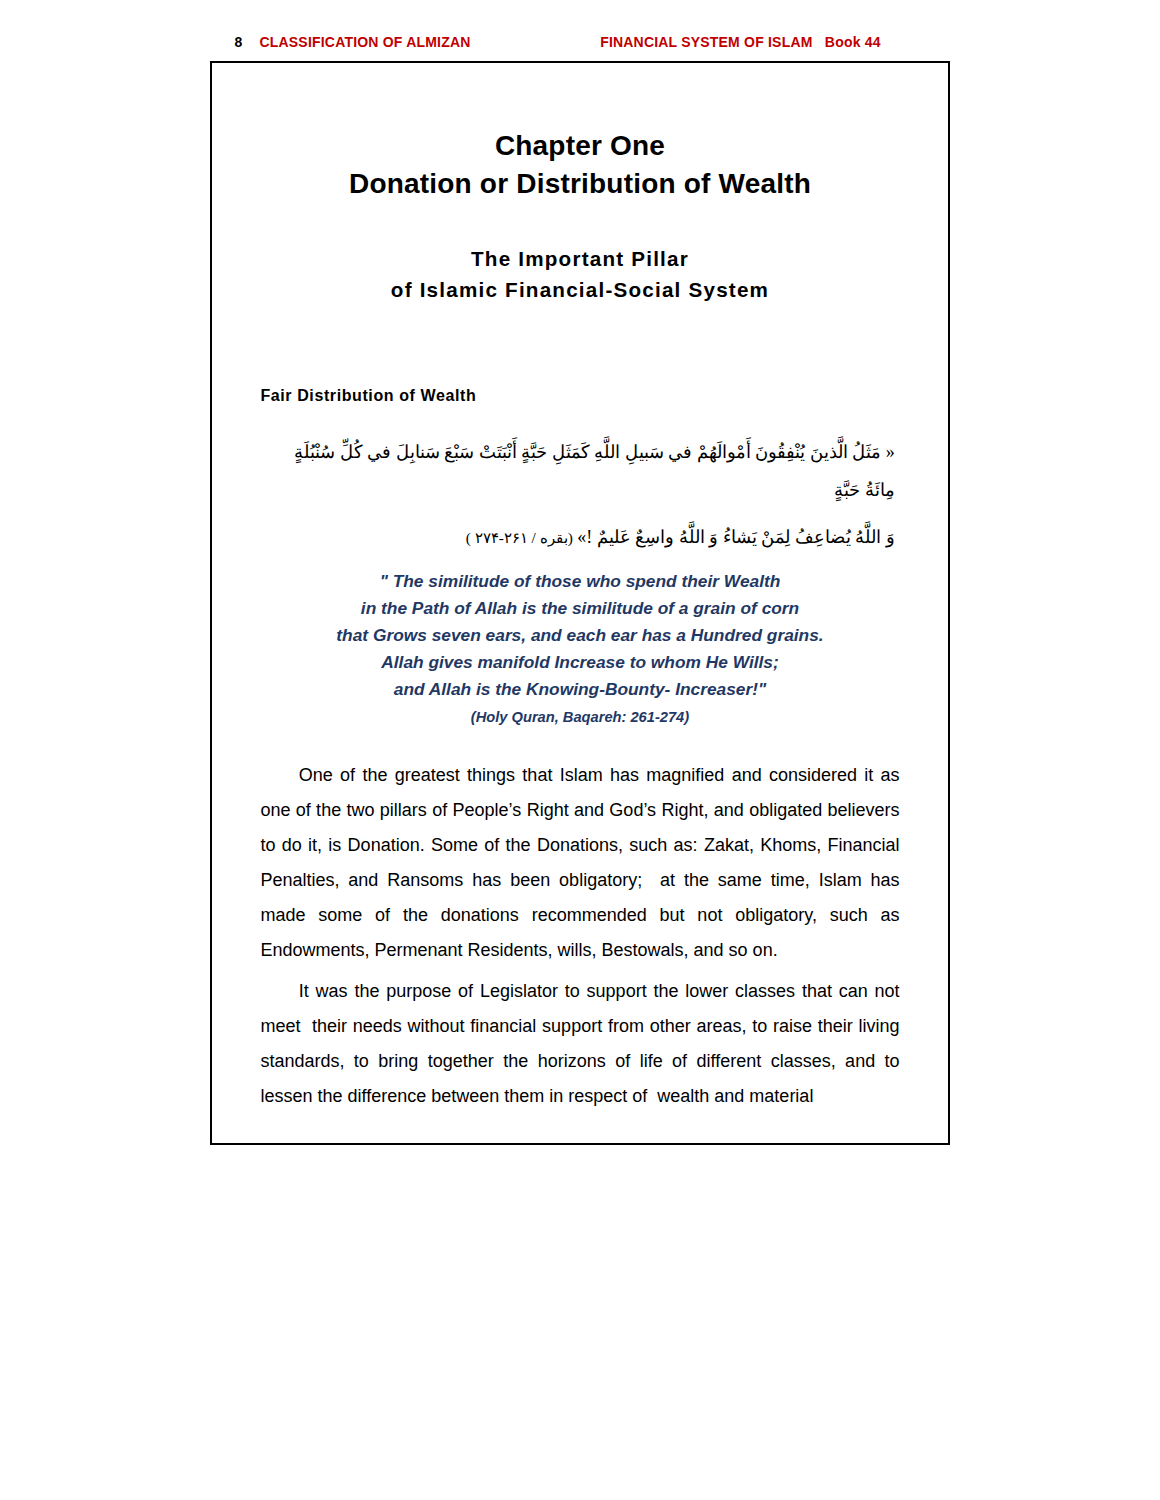8 CLASSIFICATION OF ALMIZAN FINANCIAL SYSTEM OF ISLAM Book 44
Chapter One
Donation or Distribution of Wealth
The Important Pillar
of Islamic Financial-Social System
Fair Distribution of Wealth
« مَثَلُ الَّذينَ يُنْفِقُونَ أَمْوالَهُمْ في سَبيلِ اللَّهِ كَمَثَلِ حَبَّةٍ أَنْبَتَتْ سَبْعَ سَنابِلَ في كُلِّ سُنْبُلَةٍ مِائَةُ حَبَّةٍ
وَ اللَّهُ يُضاعِفُ لِمَنْ يَشاءُ وَ اللَّهُ واسِعٌ عَليمٌ !» (بقره / ۲۶۱-۲۷۴ )
" The similitude of those who spend their Wealth
in the Path of Allah is the similitude of a grain of corn
that Grows seven ears, and each ear has a Hundred grains.
Allah gives manifold Increase to whom He Wills;
and Allah is the Knowing-Bounty- Increaser!" (Holy Quran, Baqareh: 261-274)
One of the greatest things that Islam has magnified and considered it as one of the two pillars of People’s Right and God’s Right, and obligated believers to do it, is Donation. Some of the Donations, such as: Zakat, Khoms, Financial Penalties, and Ransoms has been obligatory; at the same time, Islam has made some of the donations recommended but not obligatory, such as Endowments, Permenant Residents, wills, Bestowals, and so on.
It was the purpose of Legislator to support the lower classes that can not meet their needs without financial support from other areas, to raise their living standards, to bring together the horizons of life of different classes, and to lessen the difference between them in respect of wealth and material